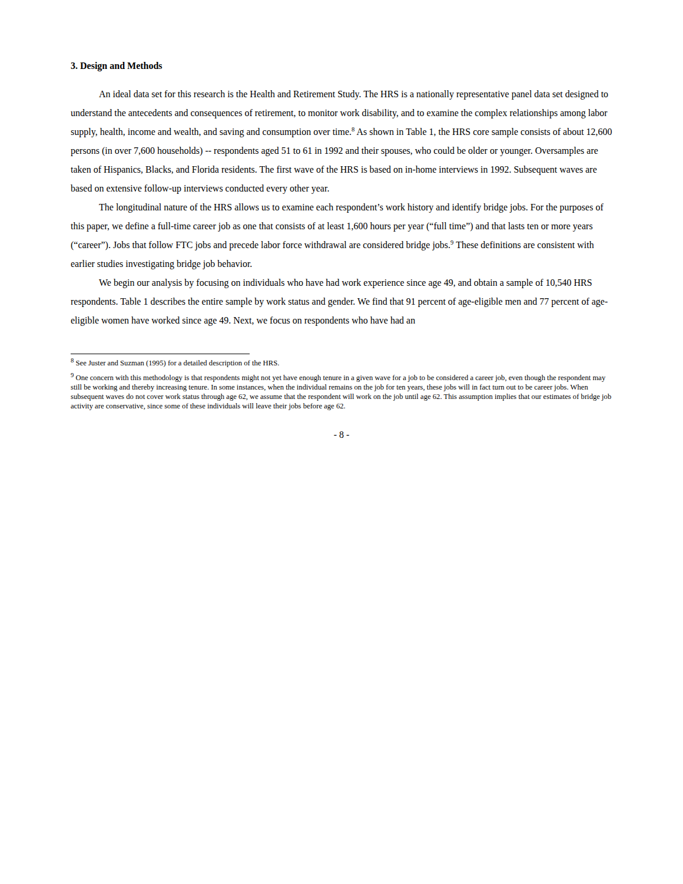3. Design and Methods
An ideal data set for this research is the Health and Retirement Study. The HRS is a nationally representative panel data set designed to understand the antecedents and consequences of retirement, to monitor work disability, and to examine the complex relationships among labor supply, health, income and wealth, and saving and consumption over time.8 As shown in Table 1, the HRS core sample consists of about 12,600 persons (in over 7,600 households) -- respondents aged 51 to 61 in 1992 and their spouses, who could be older or younger. Oversamples are taken of Hispanics, Blacks, and Florida residents. The first wave of the HRS is based on in-home interviews in 1992. Subsequent waves are based on extensive follow-up interviews conducted every other year.
The longitudinal nature of the HRS allows us to examine each respondent’s work history and identify bridge jobs. For the purposes of this paper, we define a full-time career job as one that consists of at least 1,600 hours per year (“full time”) and that lasts ten or more years (“career”). Jobs that follow FTC jobs and precede labor force withdrawal are considered bridge jobs.9 These definitions are consistent with earlier studies investigating bridge job behavior.
We begin our analysis by focusing on individuals who have had work experience since age 49, and obtain a sample of 10,540 HRS respondents. Table 1 describes the entire sample by work status and gender. We find that 91 percent of age-eligible men and 77 percent of age-eligible women have worked since age 49. Next, we focus on respondents who have had an
8 See Juster and Suzman (1995) for a detailed description of the HRS.
9 One concern with this methodology is that respondents might not yet have enough tenure in a given wave for a job to be considered a career job, even though the respondent may still be working and thereby increasing tenure. In some instances, when the individual remains on the job for ten years, these jobs will in fact turn out to be career jobs. When subsequent waves do not cover work status through age 62, we assume that the respondent will work on the job until age 62. This assumption implies that our estimates of bridge job activity are conservative, since some of these individuals will leave their jobs before age 62.
- 8 -